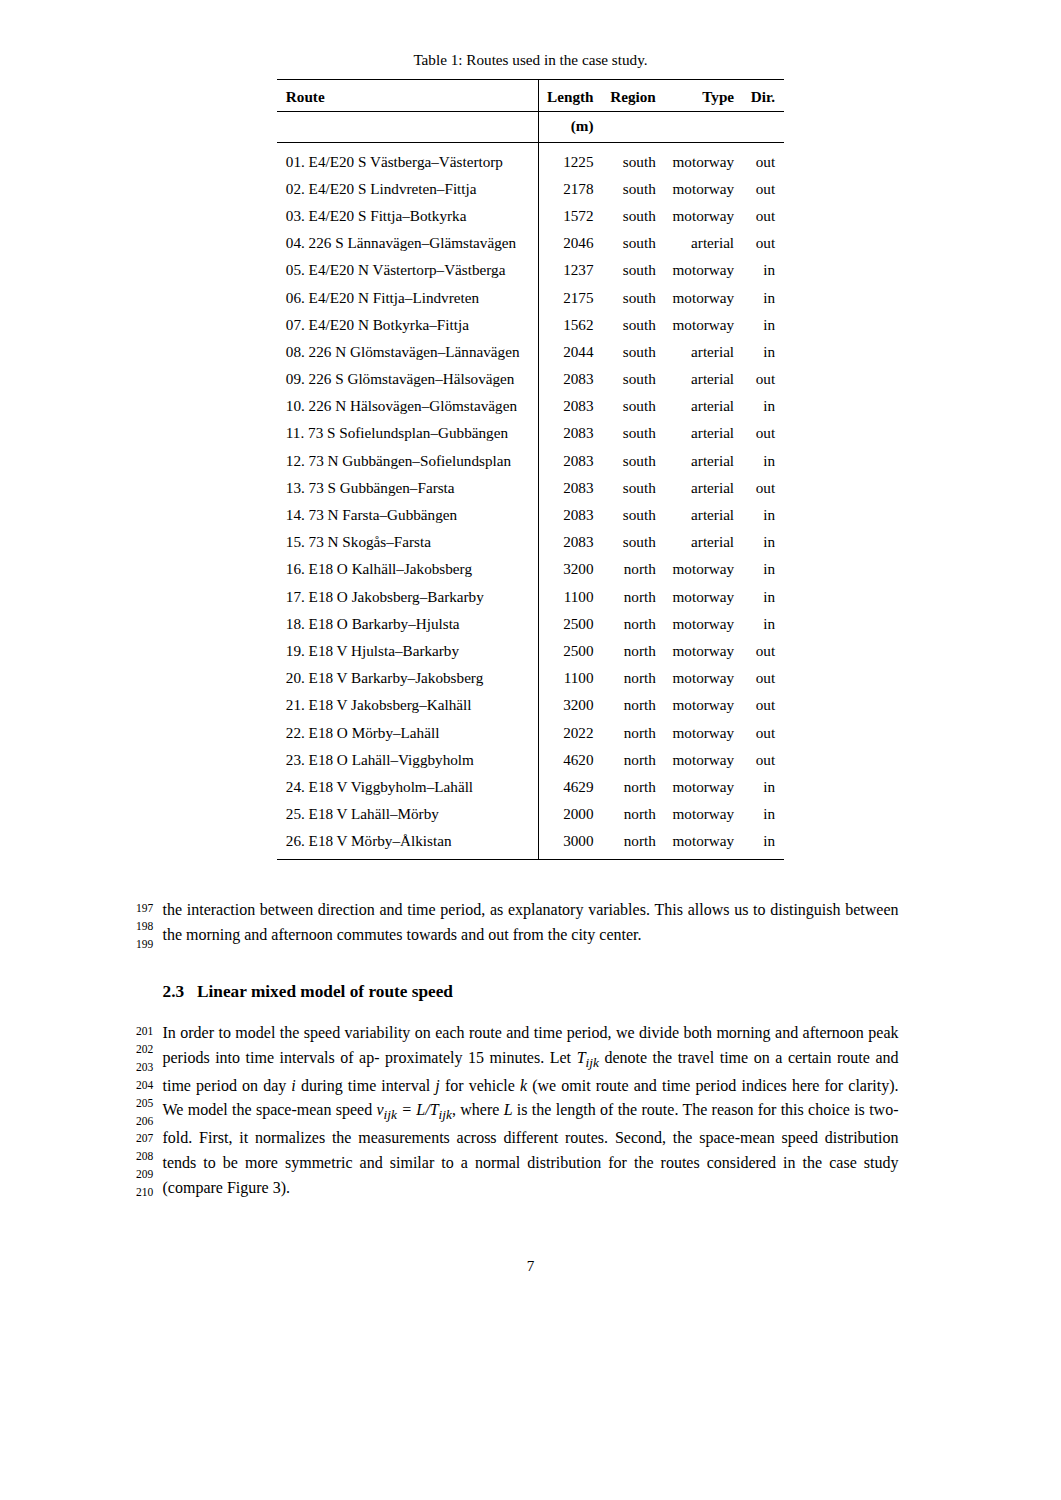Table 1: Routes used in the case study.
| Route | Length | Region | Type | Dir. |
| --- | --- | --- | --- | --- |
| | (m) | | | |
| 01. E4/E20 S Västberga–Västertorp | 1225 | south | motorway | out |
| 02. E4/E20 S Lindvreten–Fittja | 2178 | south | motorway | out |
| 03. E4/E20 S Fittja–Botkyrka | 1572 | south | motorway | out |
| 04. 226 S Lännavägen–Glämstavägen | 2046 | south | arterial | out |
| 05. E4/E20 N Västertorp–Västberga | 1237 | south | motorway | in |
| 06. E4/E20 N Fittja–Lindvreten | 2175 | south | motorway | in |
| 07. E4/E20 N Botkyrka–Fittja | 1562 | south | motorway | in |
| 08. 226 N Glömstavägen–Lännavägen | 2044 | south | arterial | in |
| 09. 226 S Glömstavägen–Hälsovägen | 2083 | south | arterial | out |
| 10. 226 N Hälsovägen–Glömstavägen | 2083 | south | arterial | in |
| 11. 73 S Sofielundsplan–Gubbängen | 2083 | south | arterial | out |
| 12. 73 N Gubbängen–Sofielundsplan | 2083 | south | arterial | in |
| 13. 73 S Gubbängen–Farsta | 2083 | south | arterial | out |
| 14. 73 N Farsta–Gubbängen | 2083 | south | arterial | in |
| 15. 73 N Skogås–Farsta | 2083 | south | arterial | in |
| 16. E18 O Kalhäll–Jakobsberg | 3200 | north | motorway | in |
| 17. E18 O Jakobsberg–Barkarby | 1100 | north | motorway | in |
| 18. E18 O Barkarby–Hjulsta | 2500 | north | motorway | in |
| 19. E18 V Hjulsta–Barkarby | 2500 | north | motorway | out |
| 20. E18 V Barkarby–Jakobsberg | 1100 | north | motorway | out |
| 21. E18 V Jakobsberg–Kalhäll | 3200 | north | motorway | out |
| 22. E18 O Mörby–Lahäll | 2022 | north | motorway | out |
| 23. E18 O Lahäll–Viggbyholm | 4620 | north | motorway | out |
| 24. E18 V Viggbyholm–Lahäll | 4629 | north | motorway | in |
| 25. E18 V Lahäll–Mörby | 2000 | north | motorway | in |
| 26. E18 V Mörby–Ålkistan | 3000 | north | motorway | in |
197the interaction between direction and time period, as explanatory variables. 198 This allows us to distinguish between the morning and afternoon commutes 199towards and out from the city center.
2002.3 Linear mixed model of route speed
201 In order to model the speed variability on each route and time period, we 202divide both morning and afternoon peak periods into time intervals of ap- 203proximately 15 minutes. Let Tijk denote the travel time on a certain route 204and time period on day i during time interval j for vehicle k (we omit route 205and time period indices here for clarity). We model the space-mean speed 206 vijk = L/Tijk, where L is the length of the route. The reason for this choice 207is two-fold. First, it normalizes the measurements across different routes. 208 Second, the space-mean speed distribution tends to be more symmetric and 209similar to a normal distribution for the routes considered in the case study 210(compare Figure 3).
7